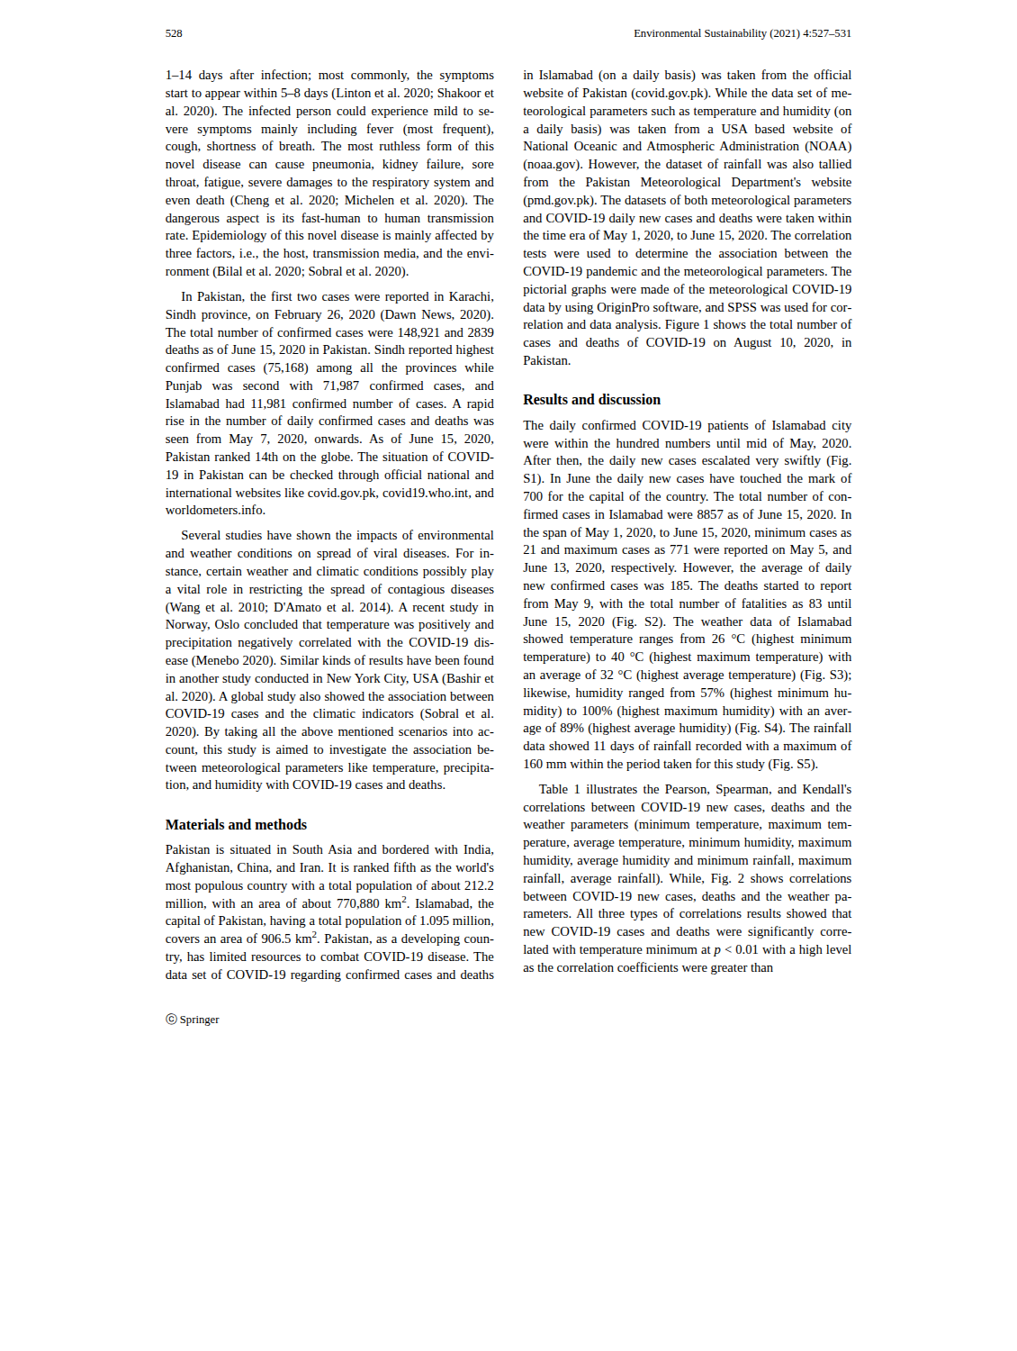528 Environmental Sustainability (2021) 4:527–531
1–14 days after infection; most commonly, the symptoms start to appear within 5–8 days (Linton et al. 2020; Shakoor et al. 2020). The infected person could experience mild to severe symptoms mainly including fever (most frequent), cough, shortness of breath. The most ruthless form of this novel disease can cause pneumonia, kidney failure, sore throat, fatigue, severe damages to the respiratory system and even death (Cheng et al. 2020; Michelen et al. 2020). The dangerous aspect is its fast-human to human transmission rate. Epidemiology of this novel disease is mainly affected by three factors, i.e., the host, transmission media, and the environment (Bilal et al. 2020; Sobral et al. 2020).
In Pakistan, the first two cases were reported in Karachi, Sindh province, on February 26, 2020 (Dawn News, 2020). The total number of confirmed cases were 148,921 and 2839 deaths as of June 15, 2020 in Pakistan. Sindh reported highest confirmed cases (75,168) among all the provinces while Punjab was second with 71,987 confirmed cases, and Islamabad had 11,981 confirmed number of cases. A rapid rise in the number of daily confirmed cases and deaths was seen from May 7, 2020, onwards. As of June 15, 2020, Pakistan ranked 14th on the globe. The situation of COVID-19 in Pakistan can be checked through official national and international websites like covid.gov.pk, covid19.who.int, and worldometers.info.
Several studies have shown the impacts of environmental and weather conditions on spread of viral diseases. For instance, certain weather and climatic conditions possibly play a vital role in restricting the spread of contagious diseases (Wang et al. 2010; D'Amato et al. 2014). A recent study in Norway, Oslo concluded that temperature was positively and precipitation negatively correlated with the COVID-19 disease (Menebo 2020). Similar kinds of results have been found in another study conducted in New York City, USA (Bashir et al. 2020). A global study also showed the association between COVID-19 cases and the climatic indicators (Sobral et al. 2020). By taking all the above mentioned scenarios into account, this study is aimed to investigate the association between meteorological parameters like temperature, precipitation, and humidity with COVID-19 cases and deaths.
Materials and methods
Pakistan is situated in South Asia and bordered with India, Afghanistan, China, and Iran. It is ranked fifth as the world's most populous country with a total population of about 212.2 million, with an area of about 770,880 km2. Islamabad, the capital of Pakistan, having a total population of 1.095 million, covers an area of 906.5 km2. Pakistan, as a developing country, has limited resources to combat COVID-19 disease. The data set of COVID-19 regarding confirmed cases and deaths in Islamabad (on a daily basis) was taken from the official website of Pakistan (covid.gov.pk). While the data set of meteorological parameters such as temperature and humidity (on a daily basis) was taken from a USA based website of National Oceanic and Atmospheric Administration (NOAA) (noaa.gov). However, the dataset of rainfall was also tallied from the Pakistan Meteorological Department's website (pmd.gov.pk). The datasets of both meteorological parameters and COVID-19 daily new cases and deaths were taken within the time era of May 1, 2020, to June 15, 2020. The correlation tests were used to determine the association between the COVID-19 pandemic and the meteorological parameters. The pictorial graphs were made of the meteorological COVID-19 data by using OriginPro software, and SPSS was used for correlation and data analysis. Figure 1 shows the total number of cases and deaths of COVID-19 on August 10, 2020, in Pakistan.
Results and discussion
The daily confirmed COVID-19 patients of Islamabad city were within the hundred numbers until mid of May, 2020. After then, the daily new cases escalated very swiftly (Fig. S1). In June the daily new cases have touched the mark of 700 for the capital of the country. The total number of confirmed cases in Islamabad were 8857 as of June 15, 2020. In the span of May 1, 2020, to June 15, 2020, minimum cases as 21 and maximum cases as 771 were reported on May 5, and June 13, 2020, respectively. However, the average of daily new confirmed cases was 185. The deaths started to report from May 9, with the total number of fatalities as 83 until June 15, 2020 (Fig. S2). The weather data of Islamabad showed temperature ranges from 26 °C (highest minimum temperature) to 40 °C (highest maximum temperature) with an average of 32 °C (highest average temperature) (Fig. S3); likewise, humidity ranged from 57% (highest minimum humidity) to 100% (highest maximum humidity) with an average of 89% (highest average humidity) (Fig. S4). The rainfall data showed 11 days of rainfall recorded with a maximum of 160 mm within the period taken for this study (Fig. S5).
Table 1 illustrates the Pearson, Spearman, and Kendall's correlations between COVID-19 new cases, deaths and the weather parameters (minimum temperature, maximum temperature, average temperature, minimum humidity, maximum humidity, average humidity and minimum rainfall, maximum rainfall, average rainfall). While, Fig. 2 shows correlations between COVID-19 new cases, deaths and the weather parameters. All three types of correlations results showed that new COVID-19 cases and deaths were significantly correlated with temperature minimum at p < 0.01 with a high level as the correlation coefficients were greater than
ⓒ Springer